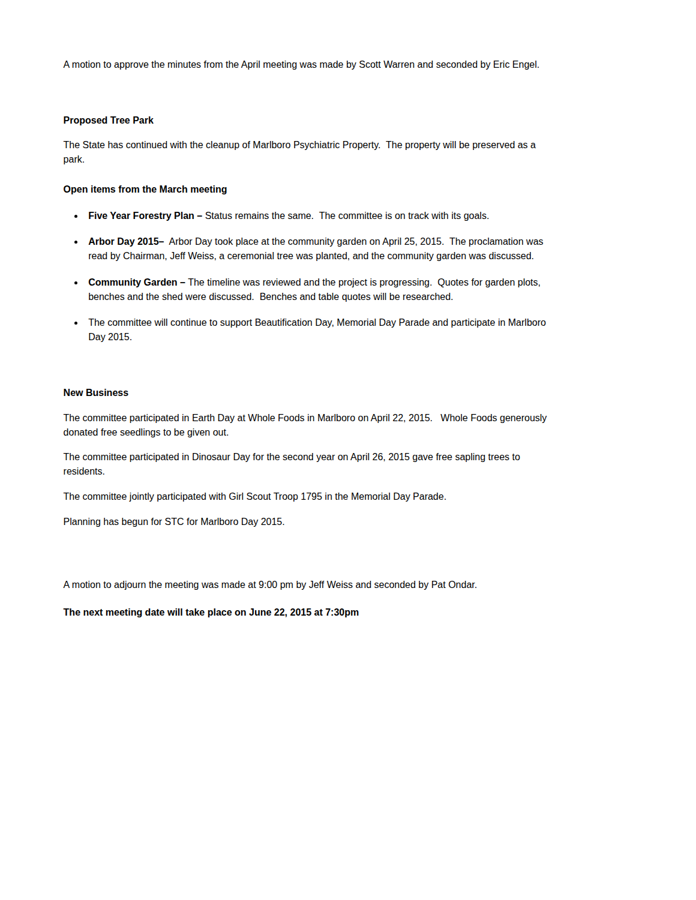A motion to approve the minutes from the April meeting was made by Scott Warren and seconded by Eric Engel.
Proposed Tree Park
The State has continued with the cleanup of Marlboro Psychiatric Property. The property will be preserved as a park.
Open items from the March meeting
Five Year Forestry Plan – Status remains the same. The committee is on track with its goals.
Arbor Day 2015– Arbor Day took place at the community garden on April 25, 2015. The proclamation was read by Chairman, Jeff Weiss, a ceremonial tree was planted, and the community garden was discussed.
Community Garden – The timeline was reviewed and the project is progressing. Quotes for garden plots, benches and the shed were discussed. Benches and table quotes will be researched.
The committee will continue to support Beautification Day, Memorial Day Parade and participate in Marlboro Day 2015.
New Business
The committee participated in Earth Day at Whole Foods in Marlboro on April 22, 2015. Whole Foods generously donated free seedlings to be given out.
The committee participated in Dinosaur Day for the second year on April 26, 2015 gave free sapling trees to residents.
The committee jointly participated with Girl Scout Troop 1795 in the Memorial Day Parade.
Planning has begun for STC for Marlboro Day 2015.
A motion to adjourn the meeting was made at 9:00 pm by Jeff Weiss and seconded by Pat Ondar.
The next meeting date will take place on June 22, 2015 at 7:30pm